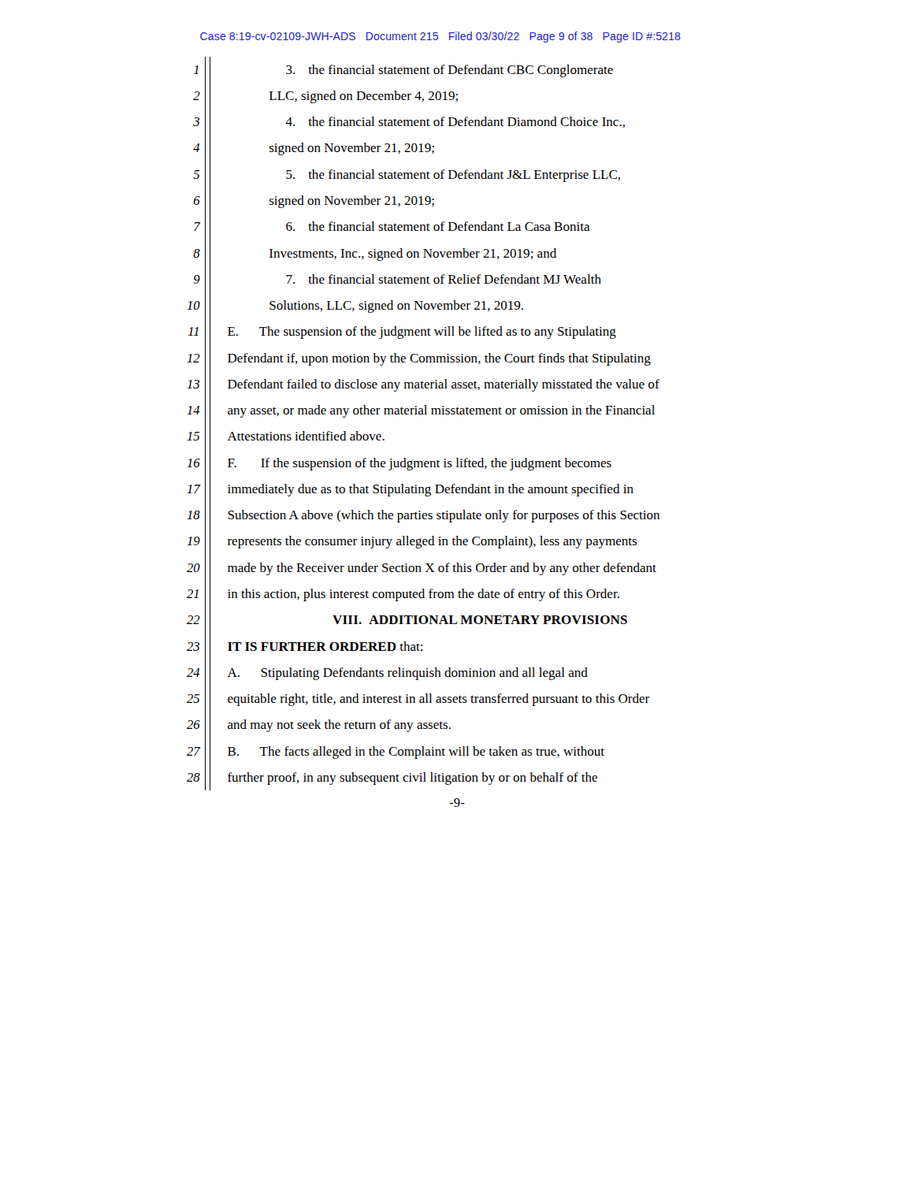Case 8:19-cv-02109-JWH-ADS Document 215 Filed 03/30/22 Page 9 of 38 Page ID #:5218
1
2
3
4
5
6
7
8
9
10
11
12
13
14
15
16
17
18
19
20
21
22
23
24
25
26
27
28
3. the financial statement of Defendant CBC Conglomerate
LLC, signed on December 4, 2019;
4. the financial statement of Defendant Diamond Choice Inc.,
signed on November 21, 2019;
5. the financial statement of Defendant J&L Enterprise LLC,
signed on November 21, 2019;
6. the financial statement of Defendant La Casa Bonita
Investments, Inc., signed on November 21, 2019; and
7. the financial statement of Relief Defendant MJ Wealth
Solutions, LLC, signed on November 21, 2019.
E. The suspension of the judgment will be lifted as to any Stipulating
Defendant if, upon motion by the Commission, the Court finds that Stipulating
Defendant failed to disclose any material asset, materially misstated the value of
any asset, or made any other material misstatement or omission in the Financial
Attestations identified above.
F. If the suspension of the judgment is lifted, the judgment becomes
immediately due as to that Stipulating Defendant in the amount specified in
Subsection A above (which the parties stipulate only for purposes of this Section
represents the consumer injury alleged in the Complaint), less any payments
made by the Receiver under Section X of this Order and by any other defendant
in this action, plus interest computed from the date of entry of this Order.
VIII. ADDITIONAL MONETARY PROVISIONS
IT IS FURTHER ORDERED that:
A. Stipulating Defendants relinquish dominion and all legal and
equitable right, title, and interest in all assets transferred pursuant to this Order
and may not seek the return of any assets.
B. The facts alleged in the Complaint will be taken as true, without
further proof, in any subsequent civil litigation by or on behalf of the
-9-